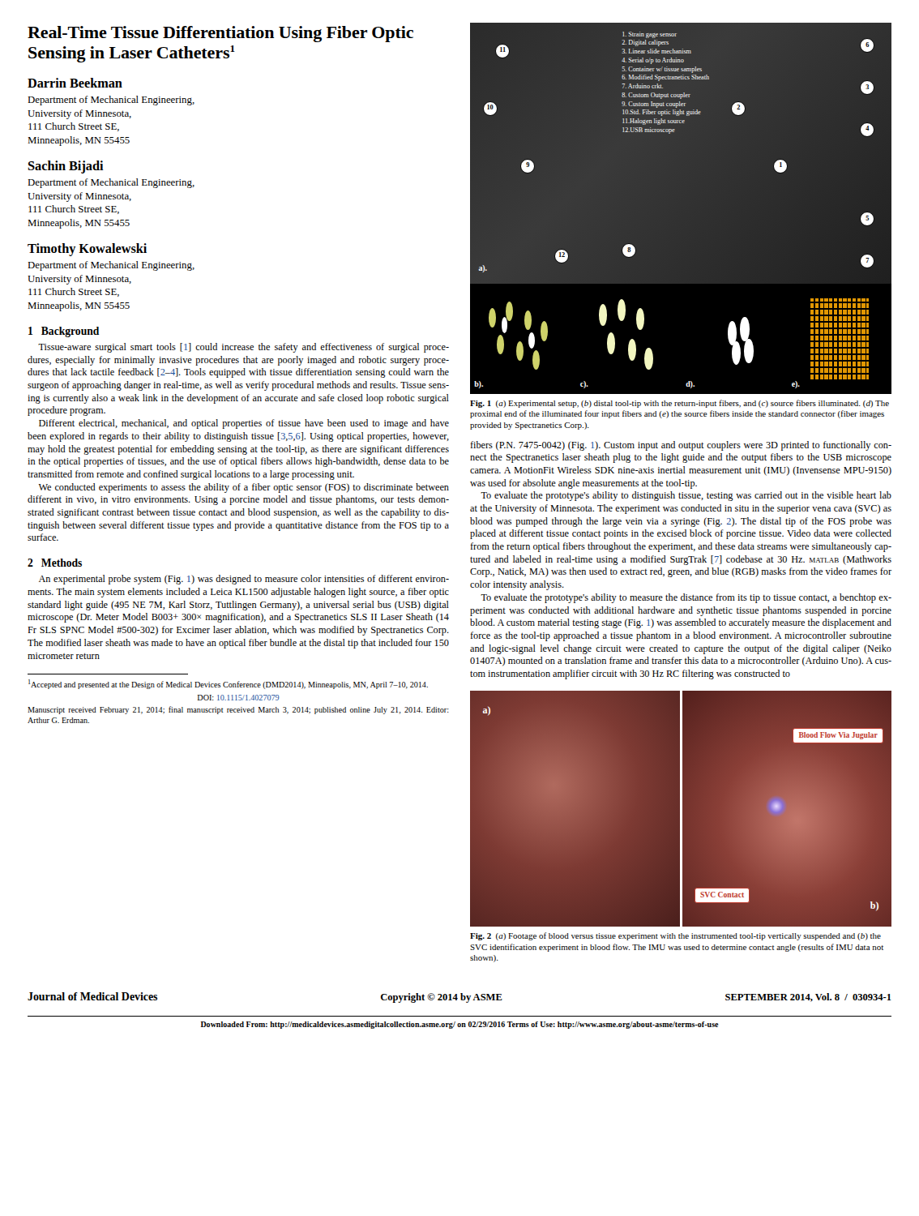Real-Time Tissue Differentiation Using Fiber Optic Sensing in Laser Catheters1
Darrin Beekman
Department of Mechanical Engineering,
University of Minnesota,
111 Church Street SE,
Minneapolis, MN 55455
Sachin Bijadi
Department of Mechanical Engineering,
University of Minnesota,
111 Church Street SE,
Minneapolis, MN 55455
Timothy Kowalewski
Department of Mechanical Engineering,
University of Minnesota,
111 Church Street SE,
Minneapolis, MN 55455
1 Background
Tissue-aware surgical smart tools [1] could increase the safety and effectiveness of surgical procedures, especially for minimally invasive procedures that are poorly imaged and robotic surgery procedures that lack tactile feedback [2–4]. Tools equipped with tissue differentiation sensing could warn the surgeon of approaching danger in real-time, as well as verify procedural methods and results. Tissue sensing is currently also a weak link in the development of an accurate and safe closed loop robotic surgical procedure program.
Different electrical, mechanical, and optical properties of tissue have been used to image and have been explored in regards to their ability to distinguish tissue [3,5,6]. Using optical properties, however, may hold the greatest potential for embedding sensing at the tool-tip, as there are significant differences in the optical properties of tissues, and the use of optical fibers allows high-bandwidth, dense data to be transmitted from remote and confined surgical locations to a large processing unit.
We conducted experiments to assess the ability of a fiber optic sensor (FOS) to discriminate between different in vivo, in vitro environments. Using a porcine model and tissue phantoms, our tests demonstrated significant contrast between tissue contact and blood suspension, as well as the capability to distinguish between several different tissue types and provide a quantitative distance from the FOS tip to a surface.
2 Methods
An experimental probe system (Fig. 1) was designed to measure color intensities of different environments. The main system elements included a Leica KL1500 adjustable halogen light source, a fiber optic standard light guide (495 NE 7M, Karl Storz, Tuttlingen Germany), a universal serial bus (USB) digital microscope (Dr. Meter Model B003+ 300× magnification), and a Spectranetics SLS II Laser Sheath (14 Fr SLS SPNC Model #500-302) for Excimer laser ablation, which was modified by Spectranetics Corp. The modified laser sheath was made to have an optical fiber bundle at the distal tip that included four 150 micrometer return
1Accepted and presented at the Design of Medical Devices Conference (DMD2014), Minneapolis, MN, April 7–10, 2014.
DOI: 10.1115/1.4027079
Manuscript received February 21, 2014; final manuscript received March 3, 2014; published online July 21, 2014. Editor: Arthur G. Erdman.
1. Strain gage sensor
2. Digital calipers
3. Linear slide mechanism
4. Serial o/p to Arduino
5. Container w/ tissue samples
6. Modified Spectranetics Sheath
7. Arduino crkt.
8. Custom Output coupler
9. Custom Input coupler
10.Std. Fiber optic light guide
11.Halogen light source
12.USB microscope
11
10
9
12
8
2
1
6
3
4
5
7
a).
b).
c).
d).
e).
Fig. 1 (a) Experimental setup, (b) distal tool-tip with the return-input fibers, and (c) source fibers illuminated. (d) The proximal end of the illuminated four input fibers and (e) the source fibers inside the standard connector (fiber images provided by Spectranetics Corp.).
fibers (P.N. 7475-0042) (Fig. 1). Custom input and output couplers were 3D printed to functionally connect the Spectranetics laser sheath plug to the light guide and the output fibers to the USB microscope camera. A MotionFit Wireless SDK nine-axis inertial measurement unit (IMU) (Invensense MPU-9150) was used for absolute angle measurements at the tool-tip.
To evaluate the prototype's ability to distinguish tissue, testing was carried out in the visible heart lab at the University of Minnesota. The experiment was conducted in situ in the superior vena cava (SVC) as blood was pumped through the large vein via a syringe (Fig. 2). The distal tip of the FOS probe was placed at different tissue contact points in the excised block of porcine tissue. Video data were collected from the return optical fibers throughout the experiment, and these data streams were simultaneously captured and labeled in real-time using a modified SurgTrak [7] codebase at 30 Hz. matlab (Mathworks Corp., Natick, MA) was then used to extract red, green, and blue (RGB) masks from the video frames for color intensity analysis.
To evaluate the prototype's ability to measure the distance from its tip to tissue contact, a benchtop experiment was conducted with additional hardware and synthetic tissue phantoms suspended in porcine blood. A custom material testing stage (Fig. 1) was assembled to accurately measure the displacement and force as the tool-tip approached a tissue phantom in a blood environment. A microcontroller subroutine and logic-signal level change circuit were created to capture the output of the digital caliper (Neiko 01407A) mounted on a translation frame and transfer this data to a microcontroller (Arduino Uno). A custom instrumentation amplifier circuit with 30 Hz RC filtering was constructed to
a)
Blood Flow Via Jugular
SVC Contact
b)
Fig. 2 (a) Footage of blood versus tissue experiment with the instrumented tool-tip vertically suspended and (b) the SVC identification experiment in blood flow. The IMU was used to determine contact angle (results of IMU data not shown).
Journal of Medical Devices
Copyright © 2014 by ASME
SEPTEMBER 2014, Vol. 8 / 030934-1
Downloaded From: http://medicaldevices.asmedigitalcollection.asme.org/ on 02/29/2016 Terms of Use: http://www.asme.org/about-asme/terms-of-use